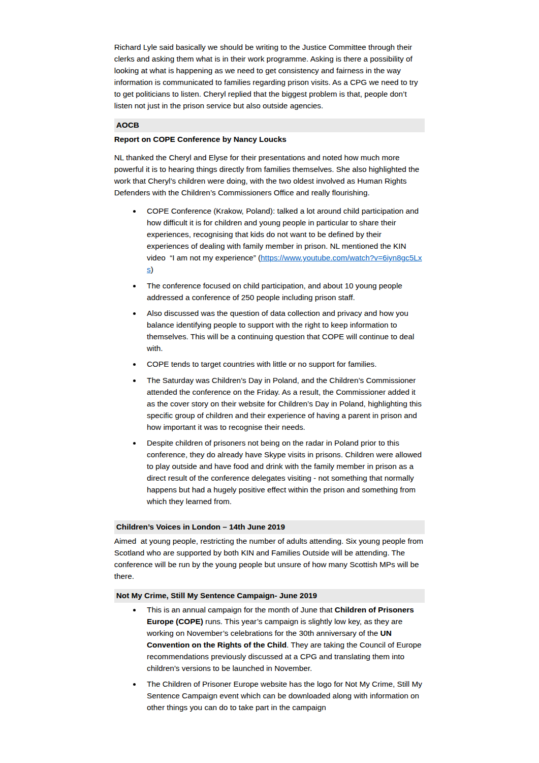Richard Lyle said basically we should be writing to the Justice Committee through their clerks and asking them what is in their work programme. Asking is there a possibility of looking at what is happening as we need to get consistency and fairness in the way information is communicated to families regarding prison visits. As a CPG we need to try to get politicians to listen. Cheryl replied that the biggest problem is that, people don’t listen not just in the prison service but also outside agencies.
AOCB
Report on COPE Conference by Nancy Loucks
NL thanked the Cheryl and Elyse for their presentations and noted how much more powerful it is to hearing things directly from families themselves. She also highlighted the work that Cheryl’s children were doing, with the two oldest involved as Human Rights Defenders with the Children’s Commissioners Office and really flourishing.
COPE Conference (Krakow, Poland): talked a lot around child participation and how difficult it is for children and young people in particular to share their experiences, recognising that kids do not want to be defined by their experiences of dealing with family member in prison. NL mentioned the KIN video “I am not my experience” (https://www.youtube.com/watch?v=6iyn8gc5Lxs)
The conference focused on child participation, and about 10 young people addressed a conference of 250 people including prison staff.
Also discussed was the question of data collection and privacy and how you balance identifying people to support with the right to keep information to themselves. This will be a continuing question that COPE will continue to deal with.
COPE tends to target countries with little or no support for families.
The Saturday was Children’s Day in Poland, and the Children’s Commissioner attended the conference on the Friday. As a result, the Commissioner added it as the cover story on their website for Children’s Day in Poland, highlighting this specific group of children and their experience of having a parent in prison and how important it was to recognise their needs.
Despite children of prisoners not being on the radar in Poland prior to this conference, they do already have Skype visits in prisons. Children were allowed to play outside and have food and drink with the family member in prison as a direct result of the conference delegates visiting - not something that normally happens but had a hugely positive effect within the prison and something from which they learned from.
Children’s Voices in London – 14th June 2019
Aimed at young people, restricting the number of adults attending. Six young people from Scotland who are supported by both KIN and Families Outside will be attending. The conference will be run by the young people but unsure of how many Scottish MPs will be there.
Not My Crime, Still My Sentence Campaign- June 2019
This is an annual campaign for the month of June that Children of Prisoners Europe (COPE) runs. This year’s campaign is slightly low key, as they are working on November’s celebrations for the 30th anniversary of the UN Convention on the Rights of the Child. They are taking the Council of Europe recommendations previously discussed at a CPG and translating them into children’s versions to be launched in November.
The Children of Prisoner Europe website has the logo for Not My Crime, Still My Sentence Campaign event which can be downloaded along with information on other things you can do to take part in the campaign